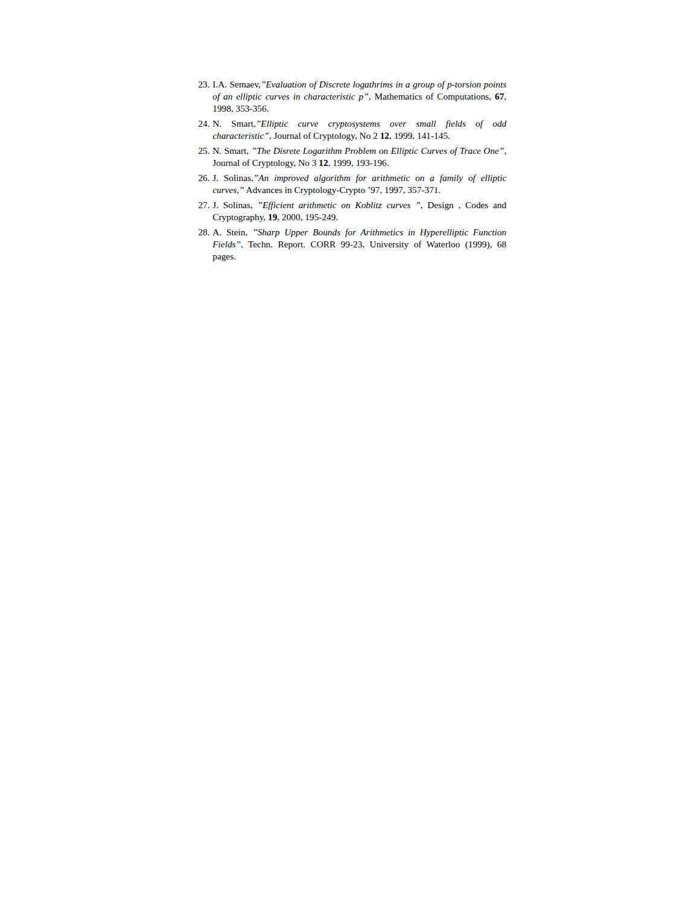23. I.A. Semaev,”Evaluation of Discrete logathrims in a group of p-torsion points of an elliptic curves in characteristic p”, Mathematics of Computations, 67, 1998, 353-356.
24. N. Smart,”Elliptic curve cryptosystems over small fields of odd characteristic”, Journal of Cryptology, No 2 12, 1999, 141-145.
25. N. Smart, ”The Disrete Logarithm Problem on Elliptic Curves of Trace One”, Journal of Cryptology, No 3 12, 1999, 193-196.
26. J. Solinas,”An improved algorithm for arithmetic on a family of elliptic curves,” Advances in Cryptology-Crypto ’97, 1997, 357-371.
27. J. Solinas, ”Efficient arithmetic on Koblitz curves ”, Design , Codes and Cryptography, 19, 2000, 195-249.
28. A. Stein, ”Sharp Upper Bounds for Arithmetics in Hyperelliptic Function Fields”, Techn. Report. CORR 99-23, University of Waterloo (1999), 68 pages.